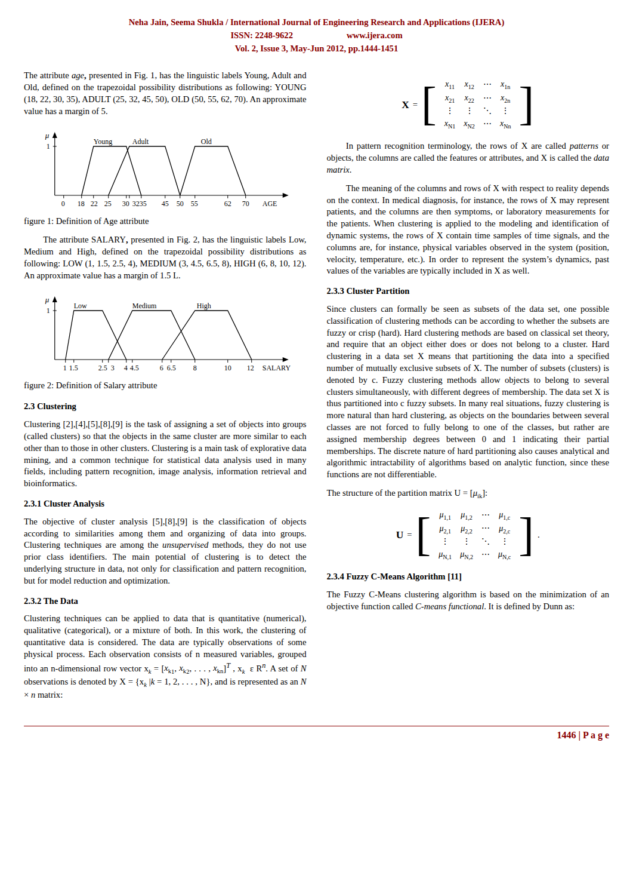Neha Jain, Seema Shukla / International Journal of Engineering Research and Applications (IJERA)
ISSN: 2248-9622 www.ijera.com
Vol. 2, Issue 3, May-Jun 2012, pp.1444-1451
The attribute age, presented in Fig. 1, has the linguistic labels Young, Adult and Old, defined on the trapezoidal possibility distributions as following: YOUNG (18, 22, 30, 35), ADULT (25, 32, 45, 50), OLD (50, 55, 62, 70). An approximate value has a margin of 5.
μ 1 Young Adult Old 0 18 22 25 30 32 35 45 50 55 62 70 AGE
figure 1: Definition of Age attribute
The attribute SALARY, presented in Fig. 2, has the linguistic labels Low, Medium and High, defined on the trapezoidal possibility distributions as following: LOW (1, 1.5, 2.5, 4), MEDIUM (3, 4.5, 6.5, 8), HIGH (6, 8, 10, 12). An approximate value has a margin of 1.5 L.
μ 1 Low Medium High 1 1.5 2.5 3 4 4.5 6 6.5 8 10 12 SALARY
figure 2: Definition of Salary attribute
2.3 Clustering
Clustering [2],[4],[5],[8],[9] is the task of assigning a set of objects into groups (called clusters) so that the objects in the same cluster are more similar to each other than to those in other clusters. Clustering is a main task of explorative data mining, and a common technique for statistical data analysis used in many fields, including pattern recognition, image analysis, information retrieval and bioinformatics.
2.3.1 Cluster Analysis
The objective of cluster analysis [5],[8],[9] is the classification of objects according to similarities among them and organizing of data into groups. Clustering techniques are among the unsupervised methods, they do not use prior class identifiers. The main potential of clustering is to detect the underlying structure in data, not only for classification and pattern recognition, but for model reduction and optimization.
2.3.2 The Data
Clustering techniques can be applied to data that is quantitative (numerical), qualitative (categorical), or a mixture of both. In this work, the clustering of quantitative data is considered. The data are typically observations of some physical process. Each observation consists of n measured variables, grouped into an n-dimensional row vector xk = [xk1, xk2, . . . , xkn]T , xk ε Rn. A set of N observations is denoted by X = {xk |k = 1, 2, . . . , N}, and is represented as an N × n matrix:
X = [
| x 11 | x 12 | ⋯ | x 1n |
| x 21 | x 22 | ⋯ | x 2n |
| ⋮ | ⋮ | ⋱ | ⋮ |
| x N1 | x N2 | ⋯ | x Nn |
]
In pattern recognition terminology, the rows of X are called patterns or objects, the columns are called the features or attributes, and X is called the data matrix.
The meaning of the columns and rows of X with respect to reality depends on the context. In medical diagnosis, for instance, the rows of X may represent patients, and the columns are then symptoms, or laboratory measurements for the patients. When clustering is applied to the modeling and identification of dynamic systems, the rows of X contain time samples of time signals, and the columns are, for instance, physical variables observed in the system (position, velocity, temperature, etc.). In order to represent the system’s dynamics, past values of the variables are typically included in X as well.
2.3.3 Cluster Partition
Since clusters can formally be seen as subsets of the data set, one possible classification of clustering methods can be according to whether the subsets are fuzzy or crisp (hard). Hard clustering methods are based on classical set theory, and require that an object either does or does not belong to a cluster. Hard clustering in a data set X means that partitioning the data into a specified number of mutually exclusive subsets of X. The number of subsets (clusters) is denoted by c. Fuzzy clustering methods allow objects to belong to several clusters simultaneously, with different degrees of membership. The data set X is thus partitioned into c fuzzy subsets. In many real situations, fuzzy clustering is more natural than hard clustering, as objects on the boundaries between several classes are not forced to fully belong to one of the classes, but rather are assigned membership degrees between 0 and 1 indicating their partial memberships. The discrete nature of hard partitioning also causes analytical and algorithmic intractability of algorithms based on analytic function, since these functions are not differentiable.
The structure of the partition matrix U = [μik]:
U = [
| μ 1,1 | μ 1,2 | ⋯ | μ 1,c |
| μ 2,1 | μ 2,2 | ⋯ | μ 2,c |
| ⋮ | ⋮ | ⋱ | ⋮ |
| μ N,1 | μ N,2 | ⋯ | μ N,c |
] .
2.3.4 Fuzzy C-Means Algorithm [11]
The Fuzzy C-Means clustering algorithm is based on the minimization of an objective function called C-means functional. It is defined by Dunn as:
1446 | P a g e